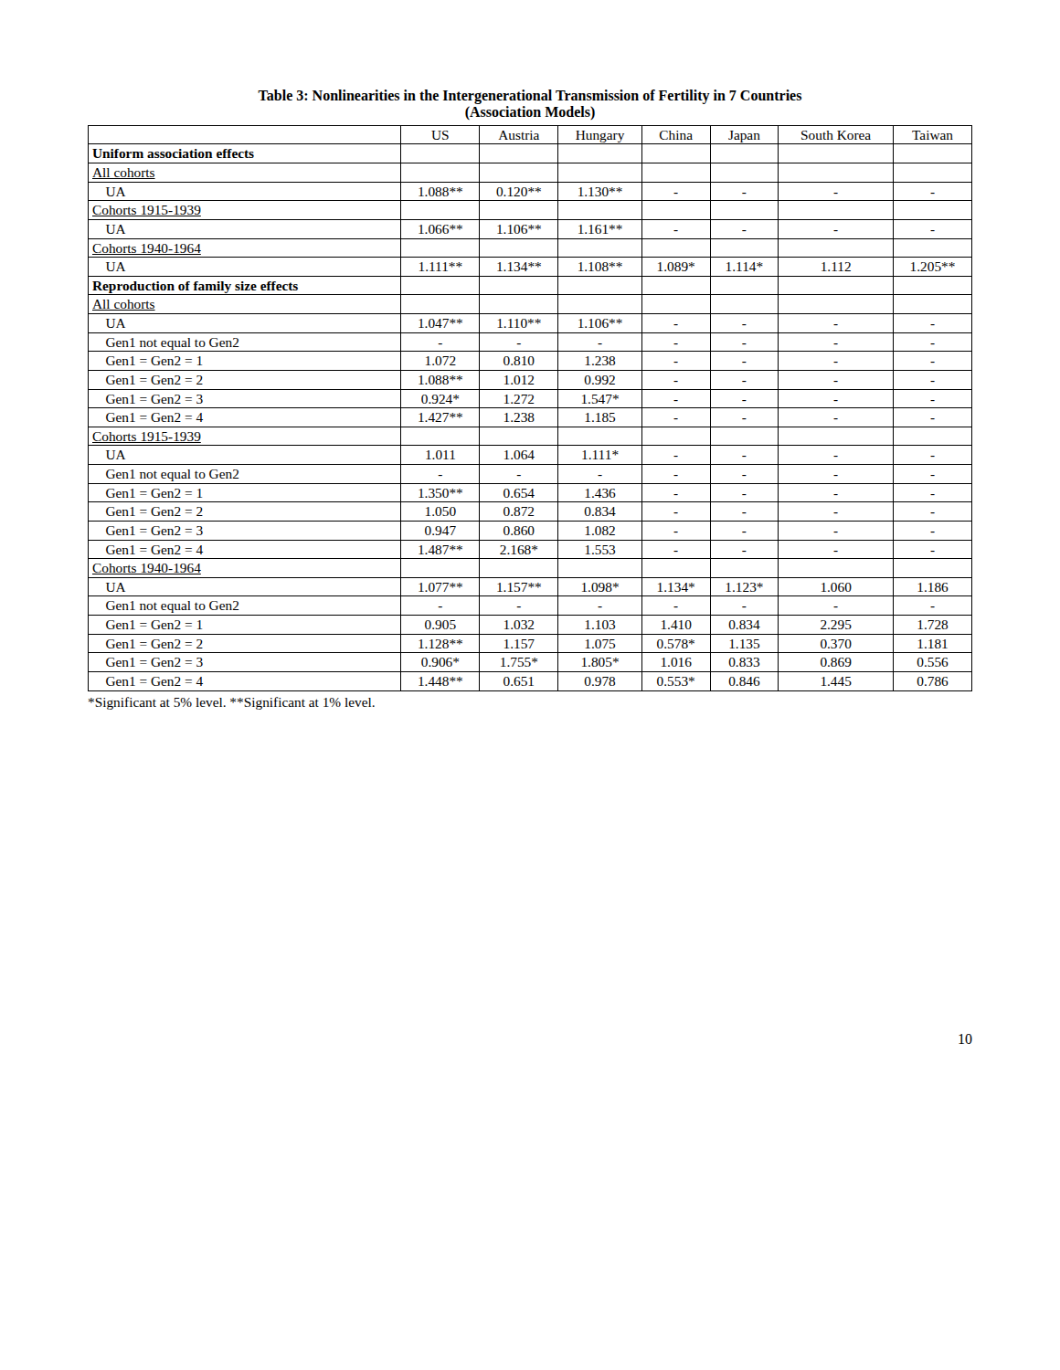Table 3: Nonlinearities in the Intergenerational Transmission of Fertility in 7 Countries
(Association Models)
| | US | Austria | Hungary | China | Japan | South Korea | Taiwan |
| --- | --- | --- | --- | --- | --- | --- | --- |
| Uniform association effects | | | | | | | |
| All cohorts | | | | | | | |
| UA | 1.088** | 0.120** | 1.130** | - | - | - | - |
| Cohorts 1915-1939 | | | | | | | |
| UA | 1.066** | 1.106** | 1.161** | - | - | - | - |
| Cohorts 1940-1964 | | | | | | | |
| UA | 1.111** | 1.134** | 1.108** | 1.089* | 1.114* | 1.112 | 1.205** |
| Reproduction of family size effects | | | | | | | |
| All cohorts | | | | | | | |
| UA | 1.047** | 1.110** | 1.106** | - | - | - | - |
| Gen1 not equal to Gen2 | - | - | - | - | - | - | - |
| Gen1 = Gen2 = 1 | 1.072 | 0.810 | 1.238 | - | - | - | - |
| Gen1 = Gen2 = 2 | 1.088** | 1.012 | 0.992 | - | - | - | - |
| Gen1 = Gen2 = 3 | 0.924* | 1.272 | 1.547* | - | - | - | - |
| Gen1 = Gen2 = 4 | 1.427** | 1.238 | 1.185 | - | - | - | - |
| Cohorts 1915-1939 | | | | | | | |
| UA | 1.011 | 1.064 | 1.111* | - | - | - | - |
| Gen1 not equal to Gen2 | - | - | - | - | - | - | - |
| Gen1 = Gen2 = 1 | 1.350** | 0.654 | 1.436 | - | - | - | - |
| Gen1 = Gen2 = 2 | 1.050 | 0.872 | 0.834 | - | - | - | - |
| Gen1 = Gen2 = 3 | 0.947 | 0.860 | 1.082 | - | - | - | - |
| Gen1 = Gen2 = 4 | 1.487** | 2.168* | 1.553 | - | - | - | - |
| Cohorts 1940-1964 | | | | | | | |
| UA | 1.077** | 1.157** | 1.098* | 1.134* | 1.123* | 1.060 | 1.186 |
| Gen1 not equal to Gen2 | - | - | - | - | - | - | - |
| Gen1 = Gen2 = 1 | 0.905 | 1.032 | 1.103 | 1.410 | 0.834 | 2.295 | 1.728 |
| Gen1 = Gen2 = 2 | 1.128** | 1.157 | 1.075 | 0.578* | 1.135 | 0.370 | 1.181 |
| Gen1 = Gen2 = 3 | 0.906* | 1.755* | 1.805* | 1.016 | 0.833 | 0.869 | 0.556 |
| Gen1 = Gen2 = 4 | 1.448** | 0.651 | 0.978 | 0.553* | 0.846 | 1.445 | 0.786 |
*Significant at 5% level. **Significant at 1% level.
10